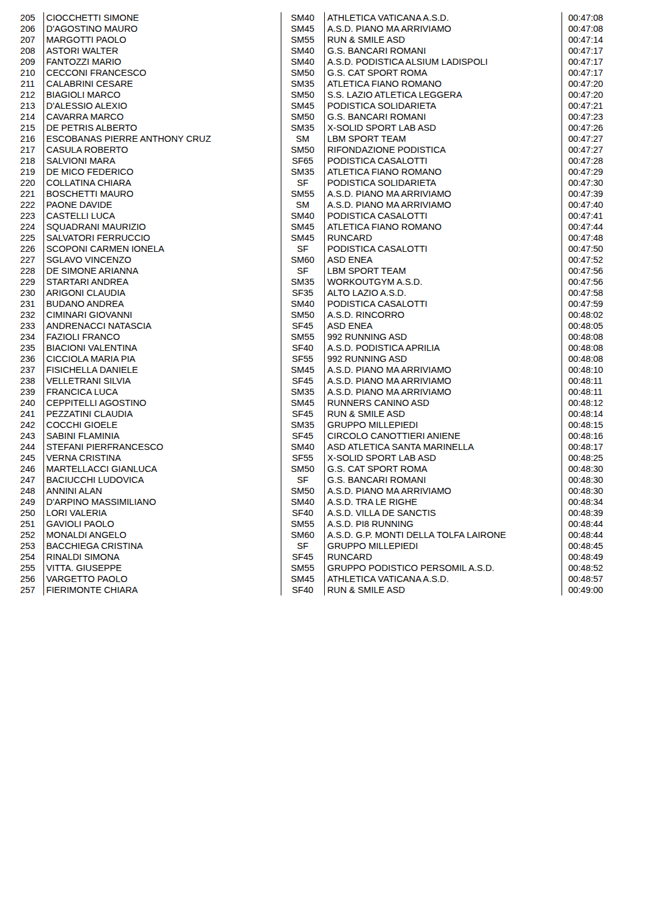| 205 | CIOCCHETTI SIMONE | SM40 | ATHLETICA VATICANA A.S.D. | 00:47:08 |
| 206 | D'AGOSTINO MAURO | SM45 | A.S.D. PIANO MA ARRIVIAMO | 00:47:08 |
| 207 | MARGOTTI PAOLO | SM55 | RUN & SMILE ASD | 00:47:14 |
| 208 | ASTORI WALTER | SM40 | G.S. BANCARI ROMANI | 00:47:17 |
| 209 | FANTOZZI MARIO | SM40 | A.S.D. PODISTICA ALSIUM LADISPOLI | 00:47:17 |
| 210 | CECCONI FRANCESCO | SM50 | G.S. CAT SPORT ROMA | 00:47:17 |
| 211 | CALABRINI CESARE | SM35 | ATLETICA FIANO ROMANO | 00:47:20 |
| 212 | BIAGIOLI MARCO | SM50 | S.S. LAZIO ATLETICA LEGGERA | 00:47:20 |
| 213 | D'ALESSIO ALEXIO | SM45 | PODISTICA SOLIDARIETA | 00:47:21 |
| 214 | CAVARRA MARCO | SM50 | G.S. BANCARI ROMANI | 00:47:23 |
| 215 | DE PETRIS ALBERTO | SM35 | X-SOLID SPORT LAB ASD | 00:47:26 |
| 216 | ESCOBANAS PIERRE ANTHONY CRUZ | SM | LBM SPORT TEAM | 00:47:27 |
| 217 | CASULA ROBERTO | SM50 | RIFONDAZIONE PODISTICA | 00:47:27 |
| 218 | SALVIONI MARA | SF65 | PODISTICA CASALOTTI | 00:47:28 |
| 219 | DE MICO FEDERICO | SM35 | ATLETICA FIANO ROMANO | 00:47:29 |
| 220 | COLLATINA CHIARA | SF | PODISTICA SOLIDARIETA | 00:47:30 |
| 221 | BOSCHETTI MAURO | SM55 | A.S.D. PIANO MA ARRIVIAMO | 00:47:39 |
| 222 | PAONE DAVIDE | SM | A.S.D. PIANO MA ARRIVIAMO | 00:47:40 |
| 223 | CASTELLI LUCA | SM40 | PODISTICA CASALOTTI | 00:47:41 |
| 224 | SQUADRANI MAURIZIO | SM45 | ATLETICA FIANO ROMANO | 00:47:44 |
| 225 | SALVATORI FERRUCCIO | SM45 | RUNCARD | 00:47:48 |
| 226 | SCOPONI CARMEN IONELA | SF | PODISTICA CASALOTTI | 00:47:50 |
| 227 | SGLAVO VINCENZO | SM60 | ASD ENEA | 00:47:52 |
| 228 | DE SIMONE ARIANNA | SF | LBM SPORT TEAM | 00:47:56 |
| 229 | STARTARI ANDREA | SM35 | WORKOUTGYM A.S.D. | 00:47:56 |
| 230 | ARIGONI CLAUDIA | SF35 | ALTO LAZIO A.S.D. | 00:47:58 |
| 231 | BUDANO ANDREA | SM40 | PODISTICA CASALOTTI | 00:47:59 |
| 232 | CIMINARI GIOVANNI | SM50 | A.S.D. RINCORRO | 00:48:02 |
| 233 | ANDRENACCI NATASCIA | SF45 | ASD ENEA | 00:48:05 |
| 234 | FAZIOLI FRANCO | SM55 | 992 RUNNING ASD | 00:48:08 |
| 235 | BIACIONI VALENTINA | SF40 | A.S.D. PODISTICA APRILIA | 00:48:08 |
| 236 | CICCIOLA MARIA PIA | SF55 | 992 RUNNING ASD | 00:48:08 |
| 237 | FISICHELLA DANIELE | SM45 | A.S.D. PIANO MA ARRIVIAMO | 00:48:10 |
| 238 | VELLETRANI SILVIA | SF45 | A.S.D. PIANO MA ARRIVIAMO | 00:48:11 |
| 239 | FRANCICA LUCA | SM35 | A.S.D. PIANO MA ARRIVIAMO | 00:48:11 |
| 240 | CEPPITELLI AGOSTINO | SM45 | RUNNERS CANINO ASD | 00:48:12 |
| 241 | PEZZATINI CLAUDIA | SF45 | RUN & SMILE ASD | 00:48:14 |
| 242 | COCCHI GIOELE | SM35 | GRUPPO MILLEPIEDI | 00:48:15 |
| 243 | SABINI FLAMINIA | SF45 | CIRCOLO CANOTTIERI ANIENE | 00:48:16 |
| 244 | STEFANI PIERFRANCESCO | SM40 | ASD ATLETICA SANTA MARINELLA | 00:48:17 |
| 245 | VERNA CRISTINA | SF55 | X-SOLID SPORT LAB ASD | 00:48:25 |
| 246 | MARTELLACCI GIANLUCA | SM50 | G.S. CAT SPORT ROMA | 00:48:30 |
| 247 | BACIUCCHI LUDOVICA | SF | G.S. BANCARI ROMANI | 00:48:30 |
| 248 | ANNINI ALAN | SM50 | A.S.D. PIANO MA ARRIVIAMO | 00:48:30 |
| 249 | D'ARPINO MASSIMILIANO | SM40 | A.S.D. TRA LE RIGHE | 00:48:34 |
| 250 | LORI VALERIA | SF40 | A.S.D. VILLA DE SANCTIS | 00:48:39 |
| 251 | GAVIOLI PAOLO | SM55 | A.S.D. PI8 RUNNING | 00:48:44 |
| 252 | MONALDI ANGELO | SM60 | A.S.D. G.P. MONTI DELLA TOLFA LAIRONE | 00:48:44 |
| 253 | BACCHIEGA CRISTINA | SF | GRUPPO MILLEPIEDI | 00:48:45 |
| 254 | RINALDI SIMONA | SF45 | RUNCARD | 00:48:49 |
| 255 | VITTA. GIUSEPPE | SM55 | GRUPPO PODISTICO PERSOMIL A.S.D. | 00:48:52 |
| 256 | VARGETTO PAOLO | SM45 | ATHLETICA VATICANA A.S.D. | 00:48:57 |
| 257 | FIERIMONTE CHIARA | SF40 | RUN & SMILE ASD | 00:49:00 |